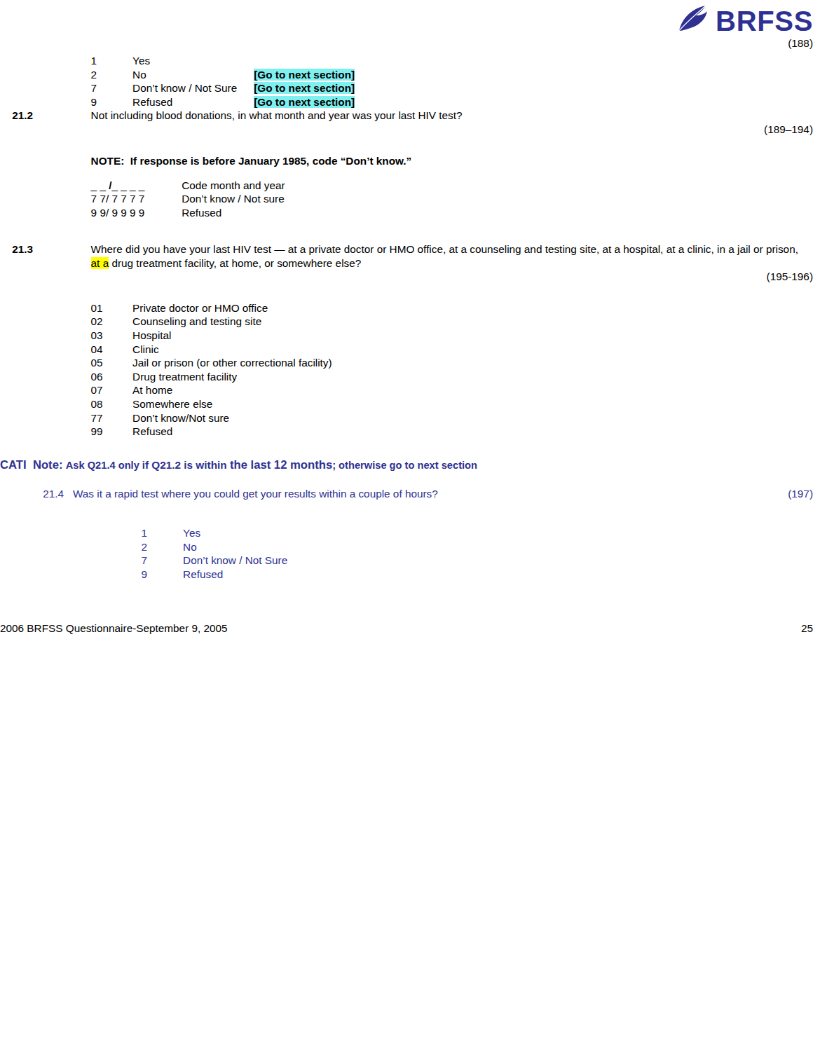BRFSS
(188)
| 1 | Yes | |
| 2 | No | [ Go to next section ] |
| 7 | Don’t know / Not Sure | [ Go to next section ] |
| 9 | Refused | [ Go to next section ] |
21.2
Not including blood donations, in what month and year was your last HIV test?
(189–194)
NOTE: If response is before January 1985, code “Don’t know.”
| _ _ / _ _ _ _ | Code month and year |
| 7 7/ 7 7 7 7 | Don’t know / Not sure |
| 9 9/ 9 9 9 9 | Refused |
21.3
Where did you have your last HIV test — at a private doctor or HMO office, at a counseling and testing site, at a hospital, at a clinic, in a jail or prison, at a drug treatment facility, at home, or somewhere else?
(195-196)
| 01 | Private doctor or HMO office |
| 02 | Counseling and testing site |
| 03 | Hospital |
| 04 | Clinic |
| 05 | Jail or prison (or other correctional facility) |
| 06 | Drug treatment facility |
| 07 | At home |
| 08 | Somewhere else |
| 77 | Don’t know/Not sure |
| 99 | Refused |
CATI Note: Ask Q21.4 only i f Q21.2 is within the last 12 months; otherwise go to next section
21.4 Was it a rapid test where you could get your results within a couple of hours?(197)
| 1 | Yes |
| 2 | No |
| 7 | Don’t know / Not Sure |
| 9 | Refused |
2006 BRFSS Questionnaire-September 9, 2005
25